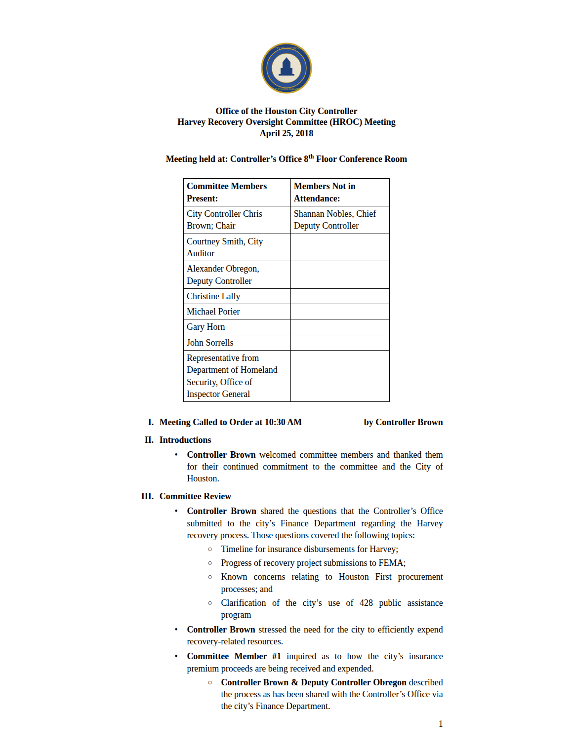CITY OF HOUSTON CITY CONTROLLER
Office of the Houston City Controller Harvey Recovery Oversight Committee (HROC) Meeting April 25, 2018
Meeting held at: Controller’s Office 8th Floor Conference Room
| Committee Members Present: | Members Not in Attendance: |
| City Controller Chris Brown; Chair | Shannan Nobles, Chief Deputy Controller |
| Courtney Smith, City Auditor | |
| Alexander Obregon, Deputy Controller | |
| Christine Lally | |
| Michael Porier | |
| Gary Horn | |
| John Sorrells | |
| Representative from Department of Homeland Security, Office of Inspector General | |
I.
Meeting Called to Order at 10:30 AM by Controller Brown
II.
Introductions
Controller Brown welcomed committee members and thanked them for their continued commitment to the committee and the City of Houston.
III.
Committee Review
Controller Brown shared the questions that the Controller’s Office submitted to the city’s Finance Department regarding the Harvey recovery process. Those questions covered the following topics:
Timeline for insurance disbursements for Harvey;
Progress of recovery project submissions to FEMA;
Known concerns relating to Houston First procurement processes; and
Clarification of the city’s use of 428 public assistance program
Controller Brown stressed the need for the city to efficiently expend recovery-related resources.
Committee Member #1 inquired as to how the city’s insurance premium proceeds are being received and expended.
Controller Brown & Deputy Controller Obregon described the process as has been shared with the Controller’s Office via the city’s Finance Department.
1